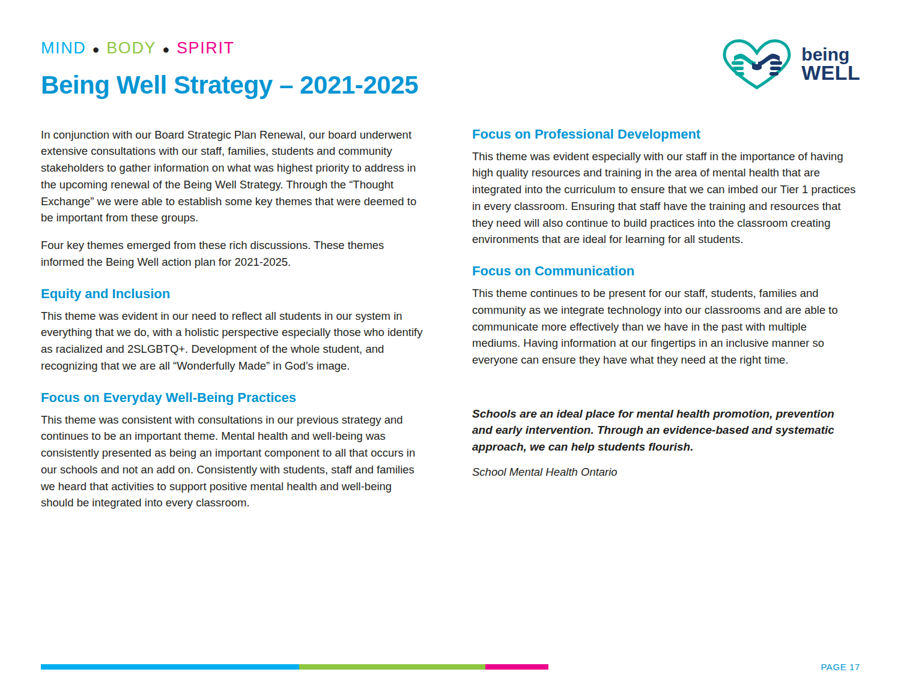MIND●BODY●SPIRIT
Being Well Strategy – 2021-2025
being WELL
In conjunction with our Board Strategic Plan Renewal, our board underwent extensive consultations with our staff, families, students and community stakeholders to gather information on what was highest priority to address in the upcoming renewal of the Being Well Strategy. Through the “Thought Exchange” we were able to establish some key themes that were deemed to be important from these groups.
Four key themes emerged from these rich discussions. These themes informed the Being Well action plan for 2021-2025.
Equity and Inclusion
This theme was evident in our need to reflect all students in our system in everything that we do, with a holistic perspective especially those who identify as racialized and 2SLGBTQ+. Development of the whole student, and recognizing that we are all “Wonderfully Made” in God’s image.
Focus on Everyday Well-Being Practices
This theme was consistent with consultations in our previous strategy and continues to be an important theme. Mental health and well-being was consistently presented as being an important component to all that occurs in our schools and not an add on. Consistently with students, staff and families we heard that activities to support positive mental health and well-being should be integrated into every classroom.
Focus on Professional Development
This theme was evident especially with our staff in the importance of having high quality resources and training in the area of mental health that are integrated into the curriculum to ensure that we can imbed our Tier 1 practices in every classroom. Ensuring that staff have the training and resources that they need will also continue to build practices into the classroom creating environments that are ideal for learning for all students.
Focus on Communication
This theme continues to be present for our staff, students, families and community as we integrate technology into our classrooms and are able to communicate more effectively than we have in the past with multiple mediums. Having information at our fingertips in an inclusive manner so everyone can ensure they have what they need at the right time.
Schools are an ideal place for mental health promotion, prevention and early intervention. Through an evidence-based and systematic approach, we can help students flourish.
School Mental Health Ontario
PAGE 17